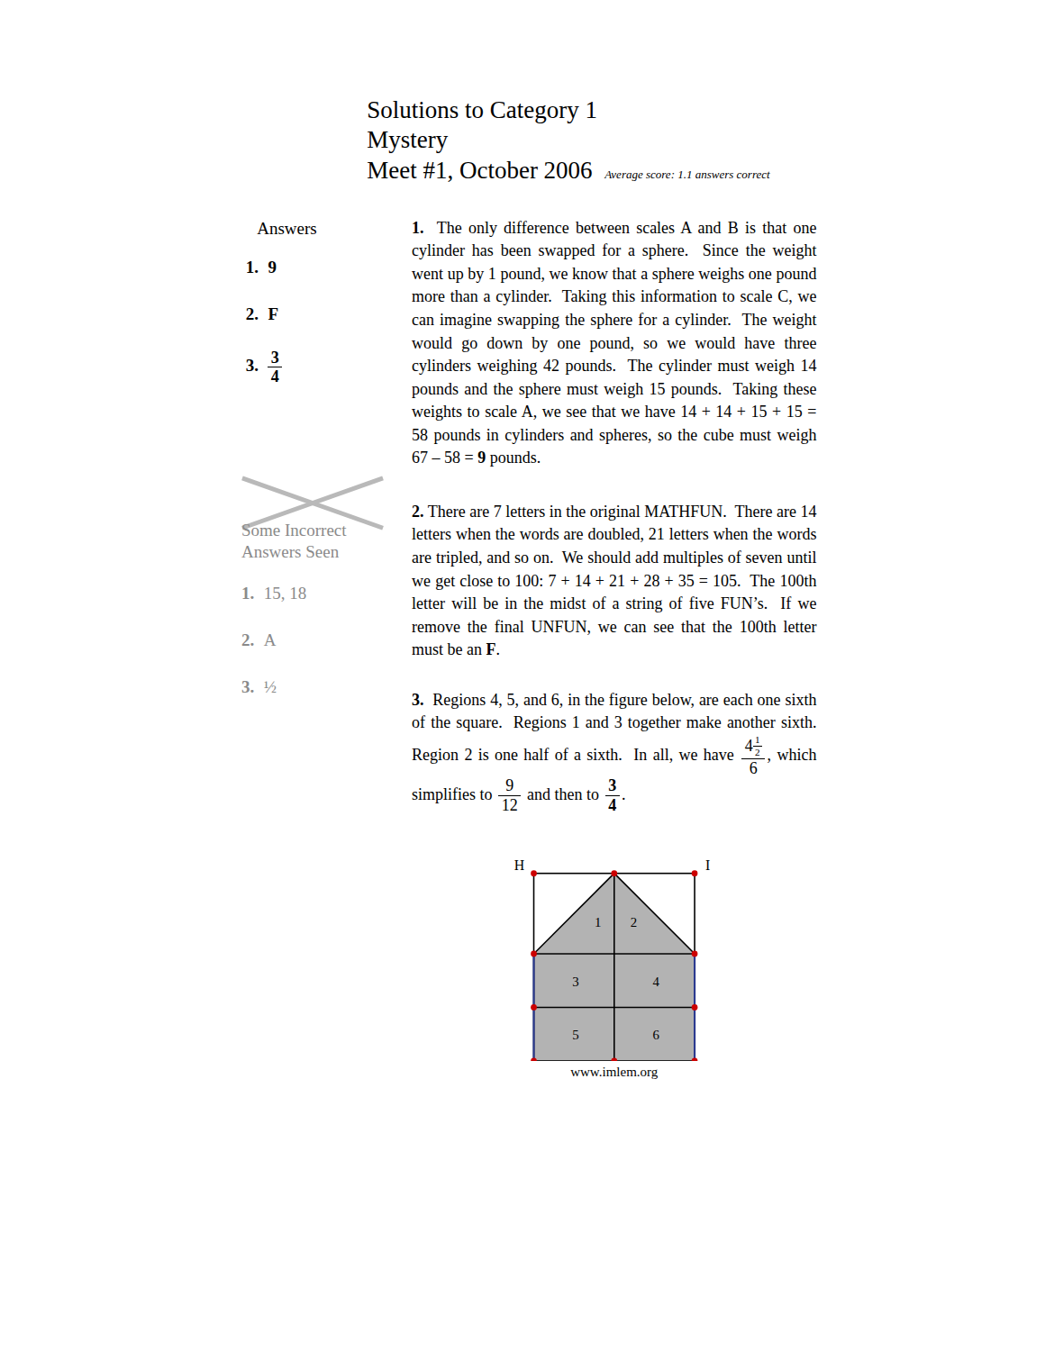Solutions to Category 1
Mystery
Meet #1, October 2006 Average score: 1.1 answers correct
Answers
1. 9
2. F
3. 34
Some Incorrect
Answers Seen
1. 15, 18
2. A
3. ½
1. The only difference between scales A and B is that one cylinder has been swapped for a sphere. Since the weight went up by 1 pound, we know that a sphere weighs one pound more than a cylinder. Taking this information to scale C, we can imagine swapping the sphere for a cylinder. The weight would go down by one pound, so we would have three cylinders weighing 42 pounds. The cylinder must weigh 14 pounds and the sphere must weigh 15 pounds. Taking these weights to scale A, we see that we have 14 + 14 + 15 + 15 = 58 pounds in cylinders and spheres, so the cube must weigh 67 – 58 = 9 pounds.
2. There are 7 letters in the original MATHFUN. There are 14 letters when the words are doubled, 21 letters when the words are tripled, and so on. We should add multiples of seven until we get close to 100: 7 + 14 + 21 + 28 + 35 = 105. The 100th letter will be in the midst of a string of five FUN’s. If we remove the final UNFUN, we can see that the 100th letter must be an F.
3. Regions 4, 5, and 6, in the figure below, are each one sixth of the square. Regions 1 and 3 together make another sixth. Region 2 is one half of a sixth. In all, we have 4126, which simplifies to 912 and then to 34.
1 2 3 4 5 6 H I K J
www.imlem.org